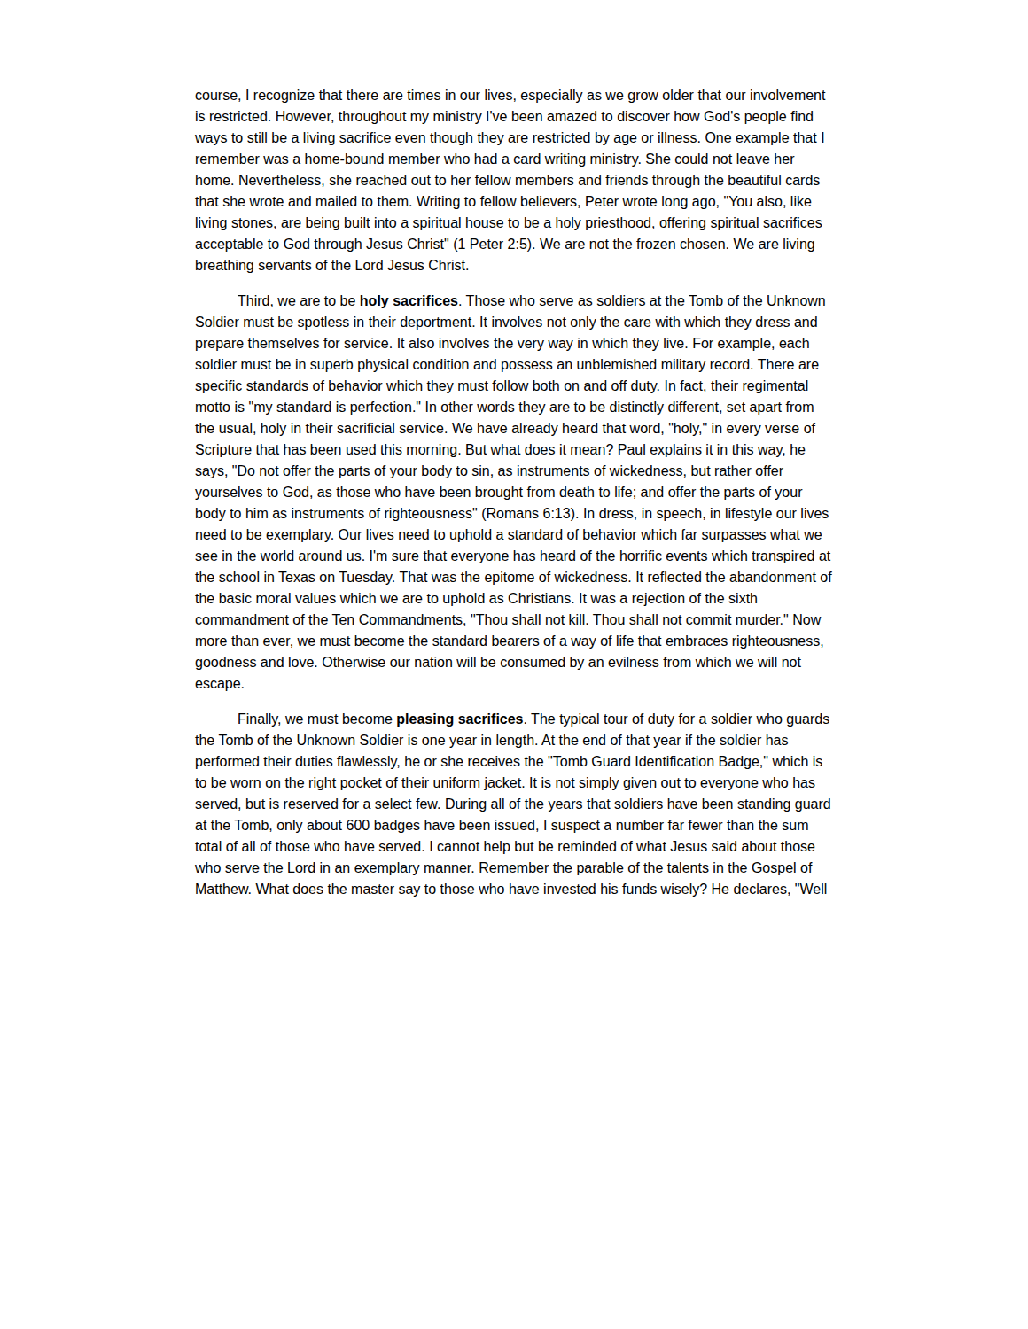course, I recognize that there are times in our lives, especially as we grow older that our involvement is restricted. However, throughout my ministry I've been amazed to discover how God's people find ways to still be a living sacrifice even though they are restricted by age or illness. One example that I remember was a home-bound member who had a card writing ministry. She could not leave her home. Nevertheless, she reached out to her fellow members and friends through the beautiful cards that she wrote and mailed to them. Writing to fellow believers, Peter wrote long ago, "You also, like living stones, are being built into a spiritual house to be a holy priesthood, offering spiritual sacrifices acceptable to God through Jesus Christ" (1 Peter 2:5). We are not the frozen chosen. We are living breathing servants of the Lord Jesus Christ.
Third, we are to be holy sacrifices. Those who serve as soldiers at the Tomb of the Unknown Soldier must be spotless in their deportment. It involves not only the care with which they dress and prepare themselves for service. It also involves the very way in which they live. For example, each soldier must be in superb physical condition and possess an unblemished military record. There are specific standards of behavior which they must follow both on and off duty. In fact, their regimental motto is "my standard is perfection." In other words they are to be distinctly different, set apart from the usual, holy in their sacrificial service. We have already heard that word, "holy," in every verse of Scripture that has been used this morning. But what does it mean? Paul explains it in this way, he says, "Do not offer the parts of your body to sin, as instruments of wickedness, but rather offer yourselves to God, as those who have been brought from death to life; and offer the parts of your body to him as instruments of righteousness" (Romans 6:13). In dress, in speech, in lifestyle our lives need to be exemplary. Our lives need to uphold a standard of behavior which far surpasses what we see in the world around us. I'm sure that everyone has heard of the horrific events which transpired at the school in Texas on Tuesday. That was the epitome of wickedness. It reflected the abandonment of the basic moral values which we are to uphold as Christians. It was a rejection of the sixth commandment of the Ten Commandments, "Thou shall not kill. Thou shall not commit murder." Now more than ever, we must become the standard bearers of a way of life that embraces righteousness, goodness and love. Otherwise our nation will be consumed by an evilness from which we will not escape.
Finally, we must become pleasing sacrifices. The typical tour of duty for a soldier who guards the Tomb of the Unknown Soldier is one year in length. At the end of that year if the soldier has performed their duties flawlessly, he or she receives the "Tomb Guard Identification Badge," which is to be worn on the right pocket of their uniform jacket. It is not simply given out to everyone who has served, but is reserved for a select few. During all of the years that soldiers have been standing guard at the Tomb, only about 600 badges have been issued, I suspect a number far fewer than the sum total of all of those who have served. I cannot help but be reminded of what Jesus said about those who serve the Lord in an exemplary manner. Remember the parable of the talents in the Gospel of Matthew. What does the master say to those who have invested his funds wisely? He declares, "Well